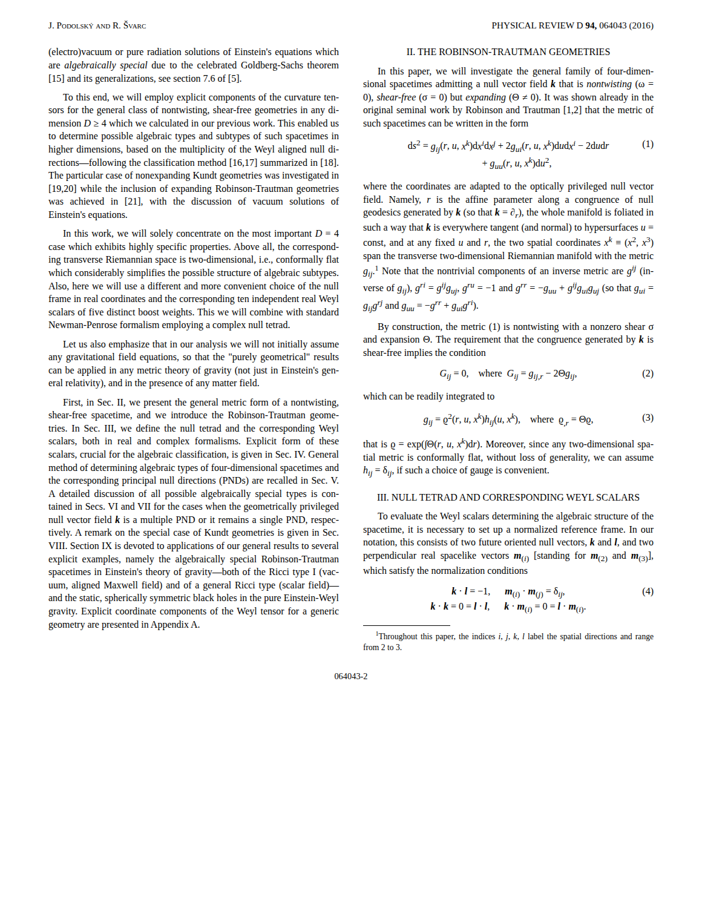J. Podolský and R. Švarc
PHYSICAL REVIEW D 94, 064043 (2016)
(electro)vacuum or pure radiation solutions of Einstein's equations which are algebraically special due to the celebrated Goldberg-Sachs theorem [15] and its generalizations, see section 7.6 of [5].
To this end, we will employ explicit components of the curvature tensors for the general class of nontwisting, shear-free geometries in any dimension D ≥ 4 which we calculated in our previous work. This enabled us to determine possible algebraic types and subtypes of such spacetimes in higher dimensions, based on the multiplicity of the Weyl aligned null directions—following the classification method [16,17] summarized in [18]. The particular case of nonexpanding Kundt geometries was investigated in [19,20] while the inclusion of expanding Robinson-Trautman geometries was achieved in [21], with the discussion of vacuum solutions of Einstein's equations.
In this work, we will solely concentrate on the most important D = 4 case which exhibits highly specific properties. Above all, the corresponding transverse Riemannian space is two-dimensional, i.e., conformally flat which considerably simplifies the possible structure of algebraic subtypes. Also, here we will use a different and more convenient choice of the null frame in real coordinates and the corresponding ten independent real Weyl scalars of five distinct boost weights. This we will combine with standard Newman-Penrose formalism employing a complex null tetrad.
Let us also emphasize that in our analysis we will not initially assume any gravitational field equations, so that the "purely geometrical" results can be applied in any metric theory of gravity (not just in Einstein's general relativity), and in the presence of any matter field.
First, in Sec. II, we present the general metric form of a nontwisting, shear-free spacetime, and we introduce the Robinson-Trautman geometries. In Sec. III, we define the null tetrad and the corresponding Weyl scalars, both in real and complex formalisms. Explicit form of these scalars, crucial for the algebraic classification, is given in Sec. IV. General method of determining algebraic types of four-dimensional spacetimes and the corresponding principal null directions (PNDs) are recalled in Sec. V. A detailed discussion of all possible algebraically special types is contained in Secs. VI and VII for the cases when the geometrically privileged null vector field k is a multiple PND or it remains a single PND, respectively. A remark on the special case of Kundt geometries is given in Sec. VIII. Section IX is devoted to applications of our general results to several explicit examples, namely the algebraically special Robinson-Trautman spacetimes in Einstein's theory of gravity—both of the Ricci type I (vacuum, aligned Maxwell field) and of a general Ricci type (scalar field)—and the static, spherically symmetric black holes in the pure Einstein-Weyl gravity. Explicit coordinate components of the Weyl tensor for a generic geometry are presented in Appendix A.
II. The Robinson-Trautman Geometries
In this paper, we will investigate the general family of four-dimensional spacetimes admitting a null vector field k that is nontwisting (ω = 0), shear-free (σ = 0) but expanding (Θ ≠ 0). It was shown already in the original seminal work by Robinson and Trautman [1,2] that the metric of such spacetimes can be written in the form
ds2 = gij(r, u, xk)dxidxj + 2gui(r, u, xk)dudxi − 2dudr
+ guu(r, u, xk)du2, (1)
where the coordinates are adapted to the optically privileged null vector field. Namely, r is the affine parameter along a congruence of null geodesics generated by k (so that k = ∂r), the whole manifold is foliated in such a way that k is everywhere tangent (and normal) to hypersurfaces u = const, and at any fixed u and r, the two spatial coordinates xk ≡ (x2, x3) span the transverse two-dimensional Riemannian manifold with the metric gij.1 Note that the nontrivial components of an inverse metric are gij (inverse of gij), gri = gijguj, gru = −1 and grr = −guu + gijguiguj (so that gui = gijgrj and guu = −grr + guigri).
By construction, the metric (1) is nontwisting with a nonzero shear σ and expansion Θ. The requirement that the congruence generated by k is shear-free implies the condition
Gij = 0, where Gij = gij,r − 2Θgij, (2)
which can be readily integrated to
gij = ϱ2(r, u, xk)hij(u, xk), where ϱ,r = Θϱ, (3)
that is ϱ = exp(∫Θ(r, u, xk)dr). Moreover, since any two-dimensional spatial metric is conformally flat, without loss of generality, we can assume hij = δij, if such a choice of gauge is convenient.
III. Null Tetrad and Corresponding Weyl Scalars
To evaluate the Weyl scalars determining the algebraic structure of the spacetime, it is necessary to set up a normalized reference frame. In our notation, this consists of two future oriented null vectors, k and l, and two perpendicular real spacelike vectors m(i) [standing for m(2) and m(3)], which satisfy the normalization conditions
k · l = −1, m(i) · m(j) = δij,
k · k = 0 = l · l, k · m(i) = 0 = l · m(i). (4)
1Throughout this paper, the indices i, j, k, l label the spatial directions and range from 2 to 3.
064043-2